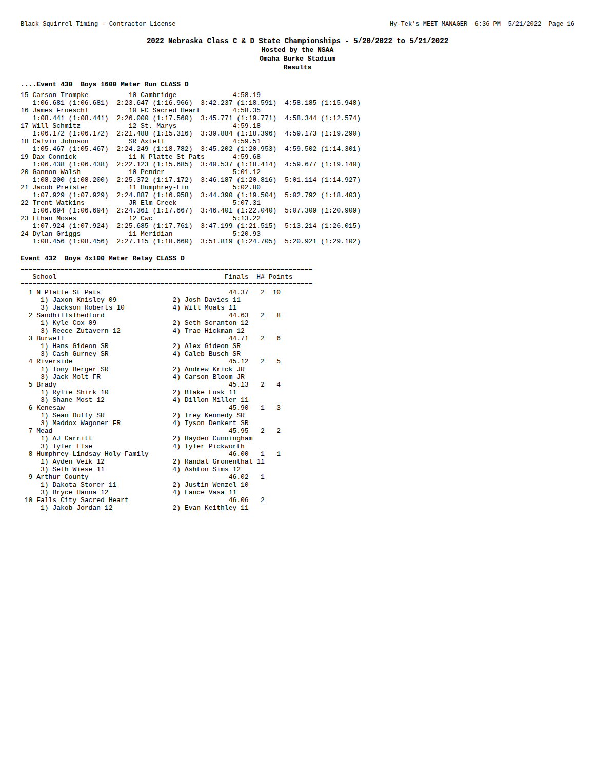Black Squirrel Timing - Contractor License Hy-Tek's MEET MANAGER 6:36 PM 5/21/2022 Page 16
2022 Nebraska Class C & D State Championships - 5/20/2022 to 5/21/2022
Hosted by the NSAA
Omaha Burke Stadium
Results
....Event 430 Boys 1600 Meter Run CLASS D
15 Carson Trompke          10 Cambridge              4:58.19
   1:06.681 (1:06.681)  2:23.647 (1:16.966)  3:42.237 (1:18.591)  4:58.185 (1:15.948)
16 James Froeschl          10 FC Sacred Heart        4:58.35
   1:08.441 (1:08.441)  2:26.000 (1:17.560)  3:45.771 (1:19.771)  4:58.344 (1:12.574)
17 Will Schmitz            12 St. Marys              4:59.18
   1:06.172 (1:06.172)  2:21.488 (1:15.316)  3:39.884 (1:18.396)  4:59.173 (1:19.290)
18 Calvin Johnson          SR Axtell                 4:59.51
   1:05.467 (1:05.467)  2:24.249 (1:18.782)  3:45.202 (1:20.953)  4:59.502 (1:14.301)
19 Dax Connick             11 N Platte St Pats       4:59.68
   1:06.438 (1:06.438)  2:22.123 (1:15.685)  3:40.537 (1:18.414)  4:59.677 (1:19.140)
20 Gannon Walsh            10 Pender                 5:01.12
   1:08.200 (1:08.200)  2:25.372 (1:17.172)  3:46.187 (1:20.816)  5:01.114 (1:14.927)
21 Jacob Preister          11 Humphrey-Lin           5:02.80
   1:07.929 (1:07.929)  2:24.887 (1:16.958)  3:44.390 (1:19.504)  5:02.792 (1:18.403)
22 Trent Watkins           JR Elm Creek              5:07.31
   1:06.694 (1:06.694)  2:24.361 (1:17.667)  3:46.401 (1:22.040)  5:07.309 (1:20.909)
23 Ethan Moses             12 Cwc                    5:13.22
   1:07.924 (1:07.924)  2:25.685 (1:17.761)  3:47.199 (1:21.515)  5:13.214 (1:26.015)
24 Dylan Griggs            11 Meridian               5:20.93
   1:08.456 (1:08.456)  2:27.115 (1:18.660)  3:51.819 (1:24.705)  5:20.921 (1:29.102)
Event 432 Boys 4x100 Meter Relay CLASS D
=========================================================================
   School                                          Finals  H# Points
=========================================================================
  1 N Platte St Pats                                44.37   2  10
     1) Jaxon Knisley 09              2) Josh Davies 11
     3) Jackson Roberts 10            4) Will Moats 11
  2 SandhillsThedford                               44.63   2   8
     1) Kyle Cox 09                   2) Seth Scranton 12
     3) Reece Zutavern 12             4) Trae Hickman 12
  3 Burwell                                         44.71   2   6
     1) Hans Gideon SR                2) Alex Gideon SR
     3) Cash Gurney SR                4) Caleb Busch SR
  4 Riverside                                       45.12   2   5
     1) Tony Berger SR                2) Andrew Krick JR
     3) Jack Molt FR                  4) Carson Bloom JR
  5 Brady                                           45.13   2   4
     1) Rylie Shirk 10                2) Blake Lusk 11
     3) Shane Most 12                 4) Dillon Miller 11
  6 Kenesaw                                         45.90   1   3
     1) Sean Duffy SR                 2) Trey Kennedy SR
     3) Maddox Wagoner FR             4) Tyson Denkert SR
  7 Mead                                            45.95   2   2
     1) AJ Carritt                    2) Hayden Cunningham
     3) Tyler Else                    4) Tyler Pickworth
  8 Humphrey-Lindsay Holy Family                    46.00   1   1
     1) Ayden Veik 12                 2) Randal Gronenthal 11
     3) Seth Wiese 11                 4) Ashton Sims 12
  9 Arthur County                                   46.02   1
     1) Dakota Storer 11              2) Justin Wenzel 10
     3) Bryce Hanna 12                4) Lance Vasa 11
 10 Falls City Sacred Heart                         46.06   2
     1) Jakob Jordan 12               2) Evan Keithley 11